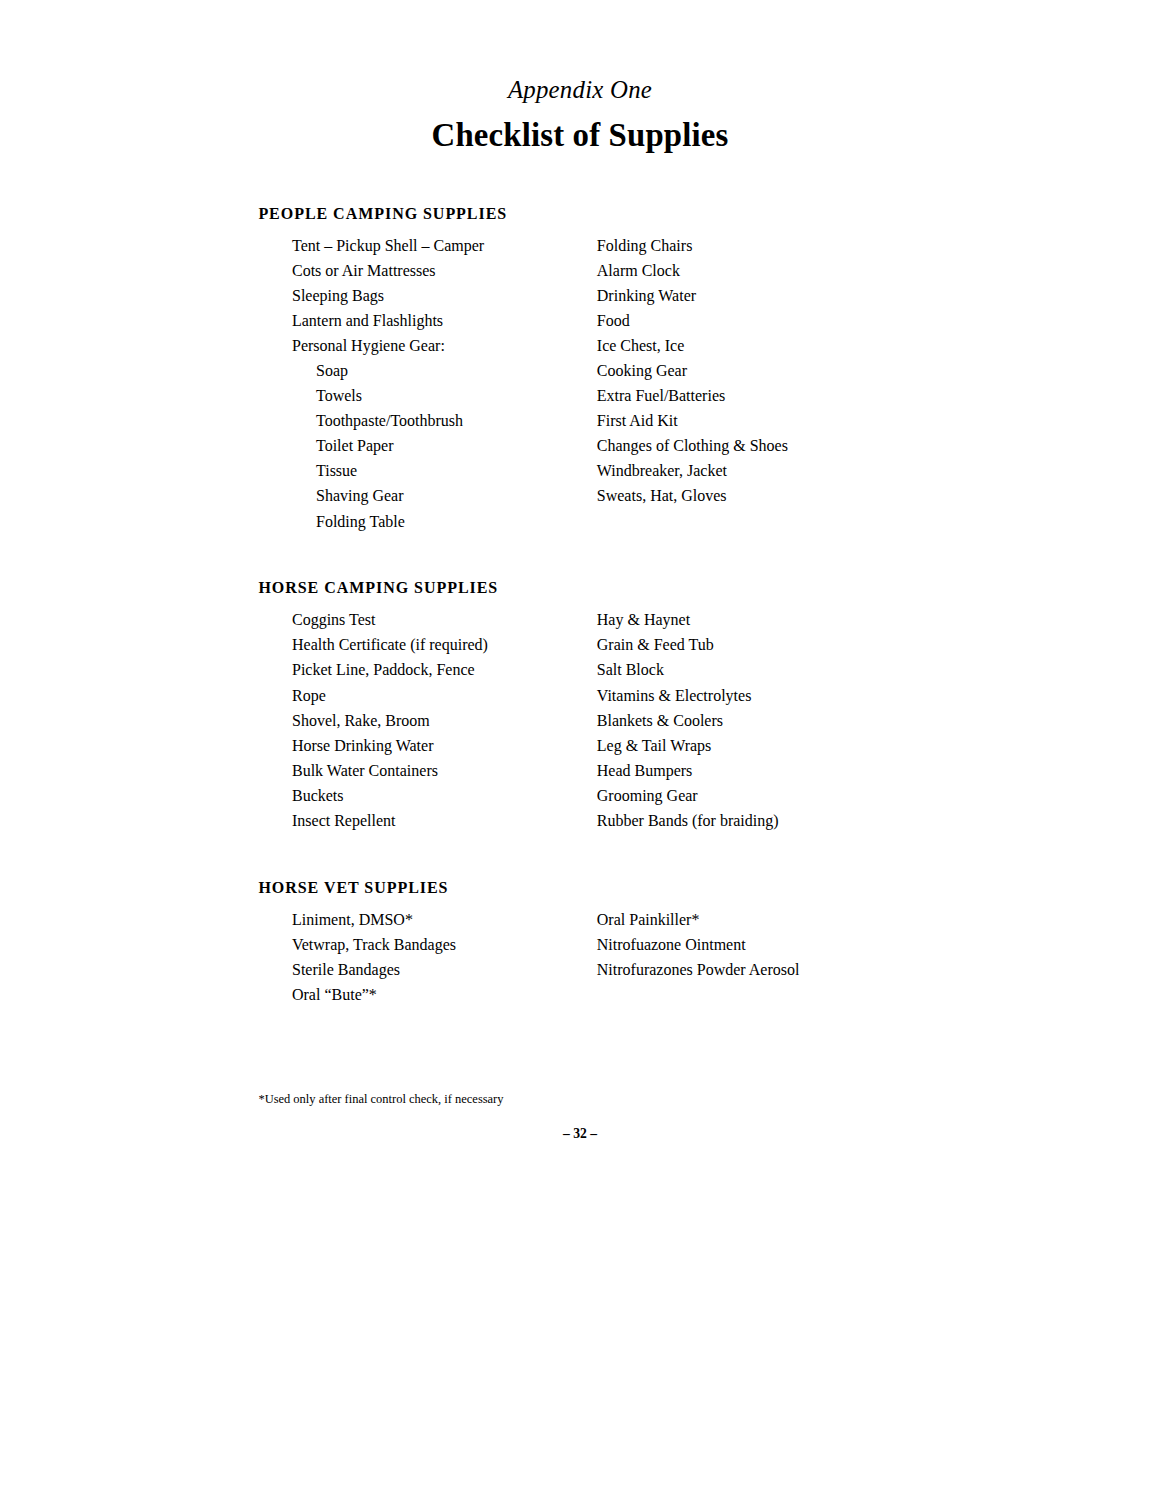Appendix One
Checklist of Supplies
People Camping Supplies
Tent – Pickup Shell – Camper
Cots or Air Mattresses
Sleeping Bags
Lantern and Flashlights
Personal Hygiene Gear:
Soap
Towels
Toothpaste/Toothbrush
Toilet Paper
Tissue
Shaving Gear
Folding Table
Folding Chairs
Alarm Clock
Drinking Water
Food
Ice Chest, Ice
Cooking Gear
Extra Fuel/Batteries
First Aid Kit
Changes of Clothing & Shoes
Windbreaker, Jacket
Sweats, Hat, Gloves
Horse Camping Supplies
Coggins Test
Health Certificate (if required)
Picket Line, Paddock, Fence
Rope
Shovel, Rake, Broom
Horse Drinking Water
Bulk Water Containers
Buckets
Insect Repellent
Hay & Haynet
Grain & Feed Tub
Salt Block
Vitamins & Electrolytes
Blankets & Coolers
Leg & Tail Wraps
Head Bumpers
Grooming Gear
Rubber Bands (for braiding)
Horse Vet Supplies
Liniment, DMSO*
Vetwrap, Track Bandages
Sterile Bandages
Oral “Bute”*
Oral Painkiller*
Nitrofuazone Ointment
Nitrofurazones Powder Aerosol
*Used only after final control check, if necessary
– 32 –